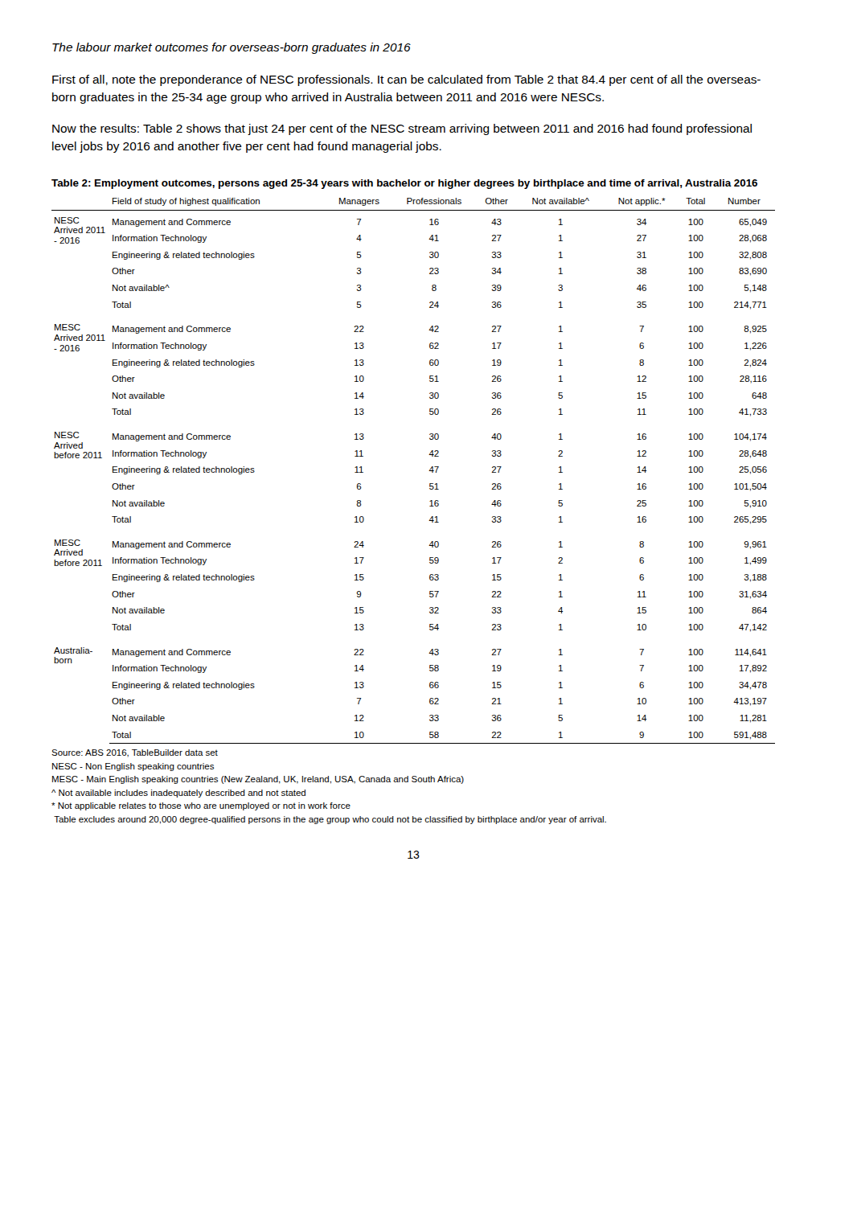The labour market outcomes for overseas-born graduates in 2016
First of all, note the preponderance of NESC professionals. It can be calculated from Table 2 that 84.4 per cent of all the overseas-born graduates in the 25-34 age group who arrived in Australia between 2011 and 2016 were NESCs.
Now the results: Table 2 shows that just 24 per cent of the NESC stream arriving between 2011 and 2016 had found professional level jobs by 2016 and another five per cent had found managerial jobs.
Table 2: Employment outcomes, persons aged 25-34 years with bachelor or higher degrees by birthplace and time of arrival, Australia 2016
| | Field of study of highest qualification | Managers | Professionals | Other | Not available^ | Not applic.* | Total | Number |
| --- | --- | --- | --- | --- | --- | --- | --- | --- |
| NESC Arrived 2011 - 2016 | Management and Commerce | 7 | 16 | 43 | 1 | 34 | 100 | 65,049 |
| Information Technology | 4 | 41 | 27 | 1 | 27 | 100 | 28,068 |
| Engineering & related technologies | 5 | 30 | 33 | 1 | 31 | 100 | 32,808 |
| Other | 3 | 23 | 34 | 1 | 38 | 100 | 83,690 |
| Not available^ | 3 | 8 | 39 | 3 | 46 | 100 | 5,148 |
| Total | 5 | 24 | 36 | 1 | 35 | 100 | 214,771 |
| MESC Arrived 2011 - 2016 | Management and Commerce | 22 | 42 | 27 | 1 | 7 | 100 | 8,925 |
| Information Technology | 13 | 62 | 17 | 1 | 6 | 100 | 1,226 |
| Engineering & related technologies | 13 | 60 | 19 | 1 | 8 | 100 | 2,824 |
| Other | 10 | 51 | 26 | 1 | 12 | 100 | 28,116 |
| Not available | 14 | 30 | 36 | 5 | 15 | 100 | 648 |
| Total | 13 | 50 | 26 | 1 | 11 | 100 | 41,733 |
| NESC Arrived before 2011 | Management and Commerce | 13 | 30 | 40 | 1 | 16 | 100 | 104,174 |
| Information Technology | 11 | 42 | 33 | 2 | 12 | 100 | 28,648 |
| Engineering & related technologies | 11 | 47 | 27 | 1 | 14 | 100 | 25,056 |
| Other | 6 | 51 | 26 | 1 | 16 | 100 | 101,504 |
| Not available | 8 | 16 | 46 | 5 | 25 | 100 | 5,910 |
| Total | 10 | 41 | 33 | 1 | 16 | 100 | 265,295 |
| MESC Arrived before 2011 | Management and Commerce | 24 | 40 | 26 | 1 | 8 | 100 | 9,961 |
| Information Technology | 17 | 59 | 17 | 2 | 6 | 100 | 1,499 |
| Engineering & related technologies | 15 | 63 | 15 | 1 | 6 | 100 | 3,188 |
| Other | 9 | 57 | 22 | 1 | 11 | 100 | 31,634 |
| Not available | 15 | 32 | 33 | 4 | 15 | 100 | 864 |
| Total | 13 | 54 | 23 | 1 | 10 | 100 | 47,142 |
| Australia-born | Management and Commerce | 22 | 43 | 27 | 1 | 7 | 100 | 114,641 |
| Information Technology | 14 | 58 | 19 | 1 | 7 | 100 | 17,892 |
| Engineering & related technologies | 13 | 66 | 15 | 1 | 6 | 100 | 34,478 |
| Other | 7 | 62 | 21 | 1 | 10 | 100 | 413,197 |
| Not available | 12 | 33 | 36 | 5 | 14 | 100 | 11,281 |
| Total | 10 | 58 | 22 | 1 | 9 | 100 | 591,488 |
Source: ABS 2016, TableBuilder data set
NESC - Non English speaking countries
MESC - Main English speaking countries (New Zealand, UK, Ireland, USA, Canada and South Africa)
^ Not available includes inadequately described and not stated
* Not applicable relates to those who are unemployed or not in work force
Table excludes around 20,000 degree-qualified persons in the age group who could not be classified by birthplace and/or year of arrival.
13